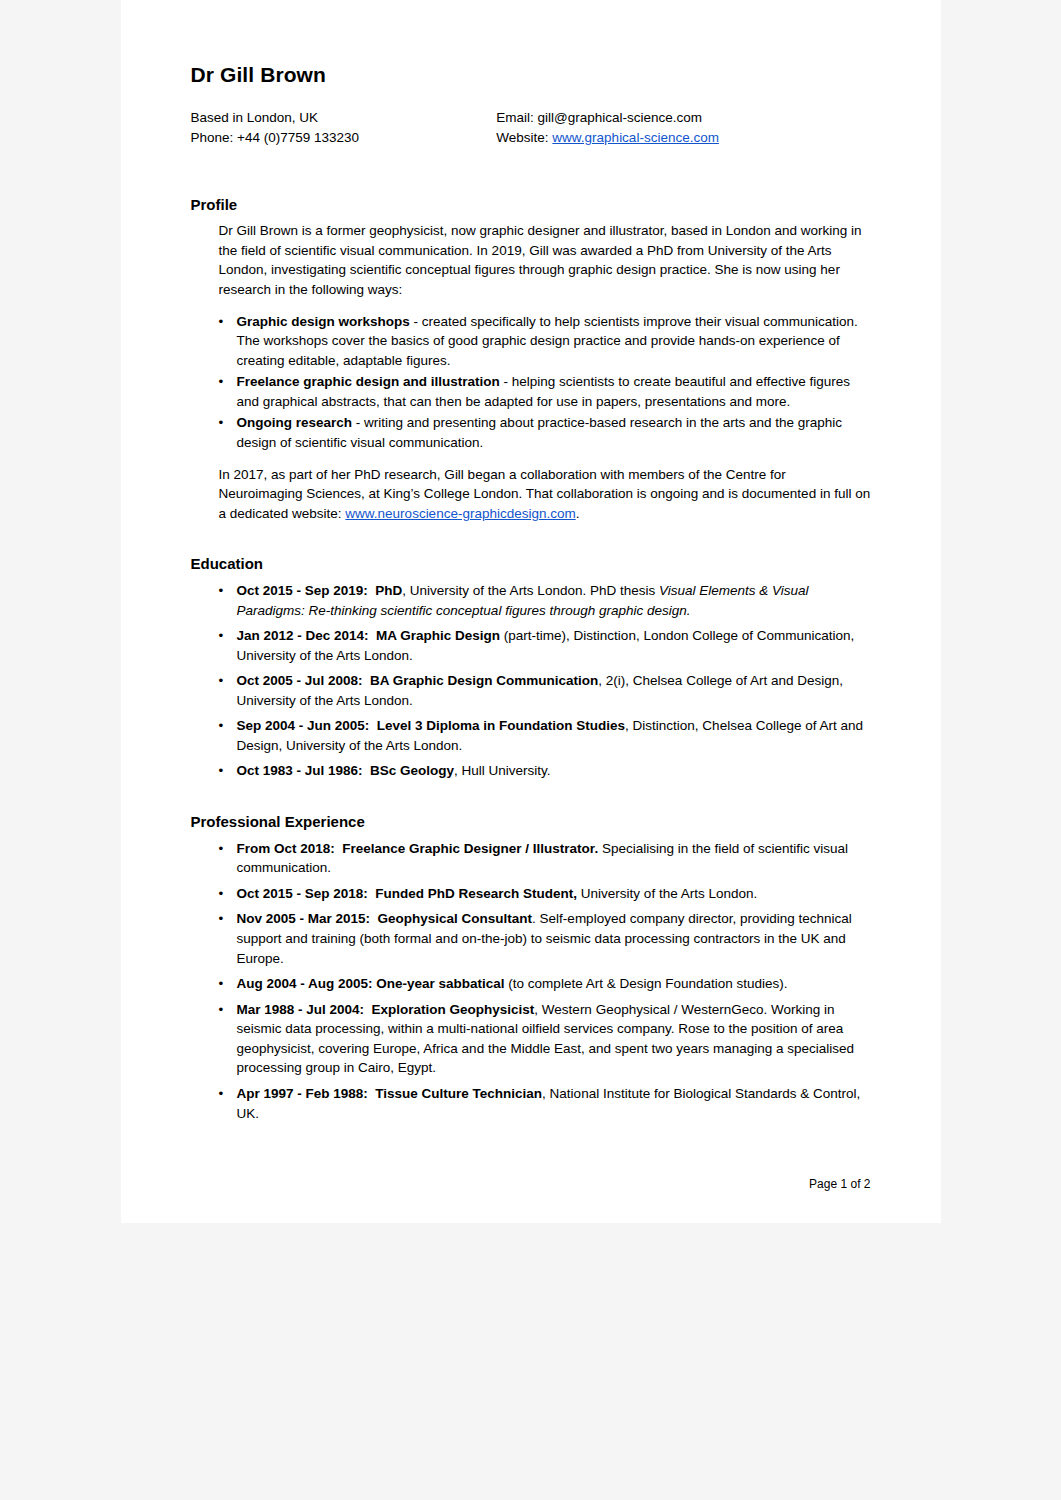Dr Gill Brown
| Based in London, UK | Email: gill@graphical-science.com |
| Phone: +44 (0)7759 133230 | Website: www.graphical-science.com |
Profile
Dr Gill Brown is a former geophysicist, now graphic designer and illustrator, based in London and working in the field of scientific visual communication. In 2019, Gill was awarded a PhD from University of the Arts London, investigating scientific conceptual figures through graphic design practice. She is now using her research in the following ways:
Graphic design workshops - created specifically to help scientists improve their visual communication. The workshops cover the basics of good graphic design practice and provide hands-on experience of creating editable, adaptable figures.
Freelance graphic design and illustration - helping scientists to create beautiful and effective figures and graphical abstracts, that can then be adapted for use in papers, presentations and more.
Ongoing research - writing and presenting about practice-based research in the arts and the graphic design of scientific visual communication.
In 2017, as part of her PhD research, Gill began a collaboration with members of the Centre for Neuroimaging Sciences, at King’s College London. That collaboration is ongoing and is documented in full on a dedicated website: www.neuroscience-graphicdesign.com.
Education
Oct 2015 - Sep 2019: PhD, University of the Arts London. PhD thesis Visual Elements & Visual Paradigms: Re-thinking scientific conceptual figures through graphic design.
Jan 2012 - Dec 2014: MA Graphic Design (part-time), Distinction, London College of Communication, University of the Arts London.
Oct 2005 - Jul 2008: BA Graphic Design Communication, 2(i), Chelsea College of Art and Design, University of the Arts London.
Sep 2004 - Jun 2005: Level 3 Diploma in Foundation Studies, Distinction, Chelsea College of Art and Design, University of the Arts London.
Oct 1983 - Jul 1986: BSc Geology, Hull University.
Professional Experience
From Oct 2018: Freelance Graphic Designer / Illustrator. Specialising in the field of scientific visual communication.
Oct 2015 - Sep 2018: Funded PhD Research Student, University of the Arts London.
Nov 2005 - Mar 2015: Geophysical Consultant. Self-employed company director, providing technical support and training (both formal and on-the-job) to seismic data processing contractors in the UK and Europe.
Aug 2004 - Aug 2005: One-year sabbatical (to complete Art & Design Foundation studies).
Mar 1988 - Jul 2004: Exploration Geophysicist, Western Geophysical / WesternGeco. Working in seismic data processing, within a multi-national oilfield services company. Rose to the position of area geophysicist, covering Europe, Africa and the Middle East, and spent two years managing a specialised processing group in Cairo, Egypt.
Apr 1997 - Feb 1988: Tissue Culture Technician, National Institute for Biological Standards & Control, UK.
Page 1 of 2